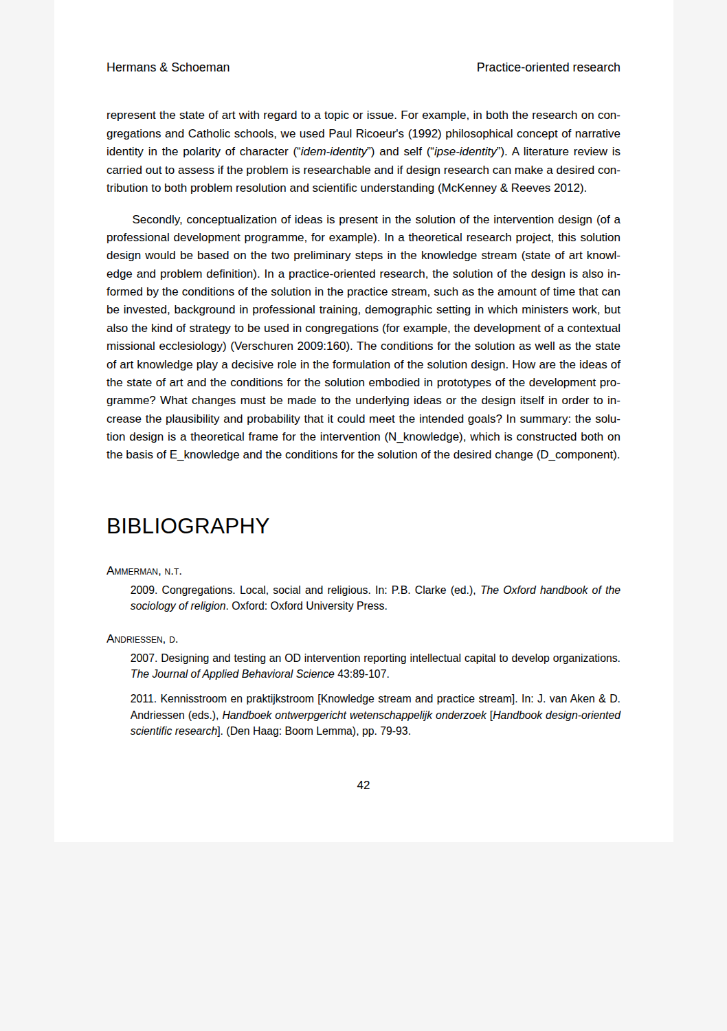Hermans & Schoeman Practice-oriented research
represent the state of art with regard to a topic or issue. For example, in both the research on congregations and Catholic schools, we used Paul Ricoeur's (1992) philosophical concept of narrative identity in the polarity of character (“idem-identity”) and self (“ipse-identity”). A literature review is carried out to assess if the problem is researchable and if design research can make a desired contribution to both problem resolution and scientific understanding (McKenney & Reeves 2012).
Secondly, conceptualization of ideas is present in the solution of the intervention design (of a professional development programme, for example). In a theoretical research project, this solution design would be based on the two preliminary steps in the knowledge stream (state of art knowledge and problem definition). In a practice-oriented research, the solution of the design is also informed by the conditions of the solution in the practice stream, such as the amount of time that can be invested, background in professional training, demographic setting in which ministers work, but also the kind of strategy to be used in congregations (for example, the development of a contextual missional ecclesiology) (Verschuren 2009:160). The conditions for the solution as well as the state of art knowledge play a decisive role in the formulation of the solution design. How are the ideas of the state of art and the conditions for the solution embodied in prototypes of the development programme? What changes must be made to the underlying ideas or the design itself in order to increase the plausibility and probability that it could meet the intended goals? In summary: the solution design is a theoretical frame for the intervention (N_knowledge), which is constructed both on the basis of E_knowledge and the conditions for the solution of the desired change (D_component).
BIBLIOGRAPHY
Ammerman, N.T.
2009. Congregations. Local, social and religious. In: P.B. Clarke (ed.), The Oxford handbook of the sociology of religion. Oxford: Oxford University Press.
Andriessen, D.
2007. Designing and testing an OD intervention reporting intellectual capital to develop organizations. The Journal of Applied Behavioral Science 43:89-107.
2011. Kennisstroom en praktijkstroom [Knowledge stream and practice stream]. In: J. van Aken & D. Andriessen (eds.), Handboek ontwerpgericht wetenschappelijk onderzoek [Handbook design-oriented scientific research]. (Den Haag: Boom Lemma), pp. 79-93.
42